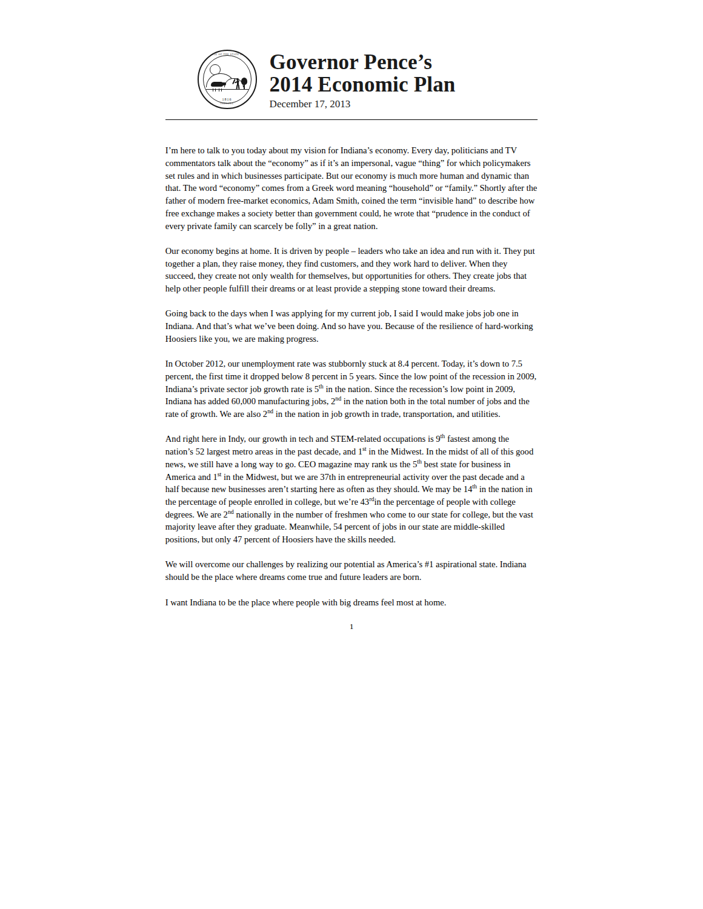Seal of the State of
Indiana
1816
Governor Pence’s
2014 Economic Plan
December 17, 2013
I’m here to talk to you today about my vision for Indiana’s economy. Every day, politicians and TV commentators talk about the “economy” as if it’s an impersonal, vague “thing” for which policymakers set rules and in which businesses participate. But our economy is much more human and dynamic than that. The word “economy” comes from a Greek word meaning “household” or “family.” Shortly after the father of modern free-market economics, Adam Smith, coined the term “invisible hand” to describe how free exchange makes a society better than government could, he wrote that “prudence in the conduct of every private family can scarcely be folly” in a great nation.
Our economy begins at home. It is driven by people – leaders who take an idea and run with it. They put together a plan, they raise money, they find customers, and they work hard to deliver. When they succeed, they create not only wealth for themselves, but opportunities for others. They create jobs that help other people fulfill their dreams or at least provide a stepping stone toward their dreams.
Going back to the days when I was applying for my current job, I said I would make jobs job one in Indiana. And that’s what we’ve been doing. And so have you. Because of the resilience of hard-working Hoosiers like you, we are making progress.
In October 2012, our unemployment rate was stubbornly stuck at 8.4 percent. Today, it’s down to 7.5 percent, the first time it dropped below 8 percent in 5 years. Since the low point of the recession in 2009, Indiana’s private sector job growth rate is 5th in the nation. Since the recession’s low point in 2009, Indiana has added 60,000 manufacturing jobs, 2nd in the nation both in the total number of jobs and the rate of growth. We are also 2nd in the nation in job growth in trade, transportation, and utilities.
And right here in Indy, our growth in tech and STEM-related occupations is 9th fastest among the nation’s 52 largest metro areas in the past decade, and 1st in the Midwest. In the midst of all of this good news, we still have a long way to go. CEO magazine may rank us the 5th best state for business in America and 1st in the Midwest, but we are 37th in entrepreneurial activity over the past decade and a half because new businesses aren’t starting here as often as they should. We may be 14th in the nation in the percentage of people enrolled in college, but we’re 43rdin the percentage of people with college degrees. We are 2nd nationally in the number of freshmen who come to our state for college, but the vast majority leave after they graduate. Meanwhile, 54 percent of jobs in our state are middle-skilled positions, but only 47 percent of Hoosiers have the skills needed.
We will overcome our challenges by realizing our potential as America’s #1 aspirational state. Indiana should be the place where dreams come true and future leaders are born.
I want Indiana to be the place where people with big dreams feel most at home.
1